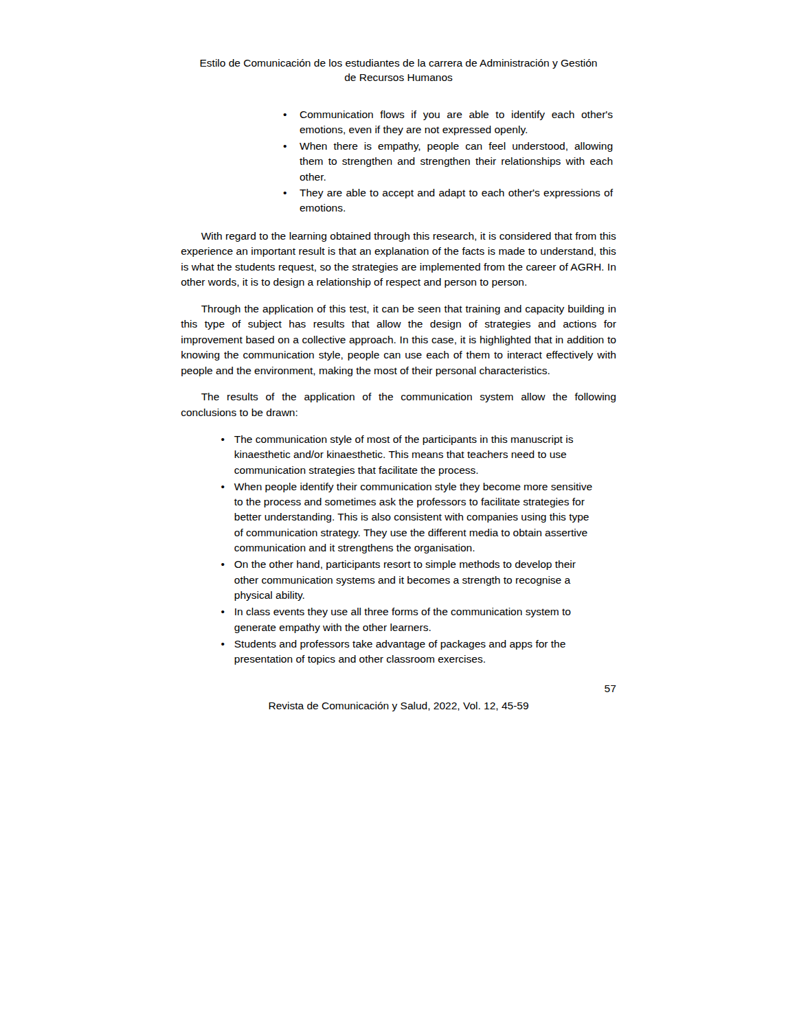Estilo de Comunicación de los estudiantes de la carrera de Administración y Gestión
de Recursos Humanos
Communication flows if you are able to identify each other's emotions, even if they are not expressed openly.
When there is empathy, people can feel understood, allowing them to strengthen and strengthen their relationships with each other.
They are able to accept and adapt to each other's expressions of emotions.
With regard to the learning obtained through this research, it is considered that from this experience an important result is that an explanation of the facts is made to understand, this is what the students request, so the strategies are implemented from the career of AGRH. In other words, it is to design a relationship of respect and person to person.
Through the application of this test, it can be seen that training and capacity building in this type of subject has results that allow the design of strategies and actions for improvement based on a collective approach. In this case, it is highlighted that in addition to knowing the communication style, people can use each of them to interact effectively with people and the environment, making the most of their personal characteristics.
The results of the application of the communication system allow the following conclusions to be drawn:
The communication style of most of the participants in this manuscript is kinaesthetic and/or kinaesthetic. This means that teachers need to use communication strategies that facilitate the process.
When people identify their communication style they become more sensitive to the process and sometimes ask the professors to facilitate strategies for better understanding. This is also consistent with companies using this type of communication strategy. They use the different media to obtain assertive communication and it strengthens the organisation.
On the other hand, participants resort to simple methods to develop their other communication systems and it becomes a strength to recognise a physical ability.
In class events they use all three forms of the communication system to generate empathy with the other learners.
Students and professors take advantage of packages and apps for the presentation of topics and other classroom exercises.
57
Revista de Comunicación y Salud, 2022, Vol. 12, 45-59